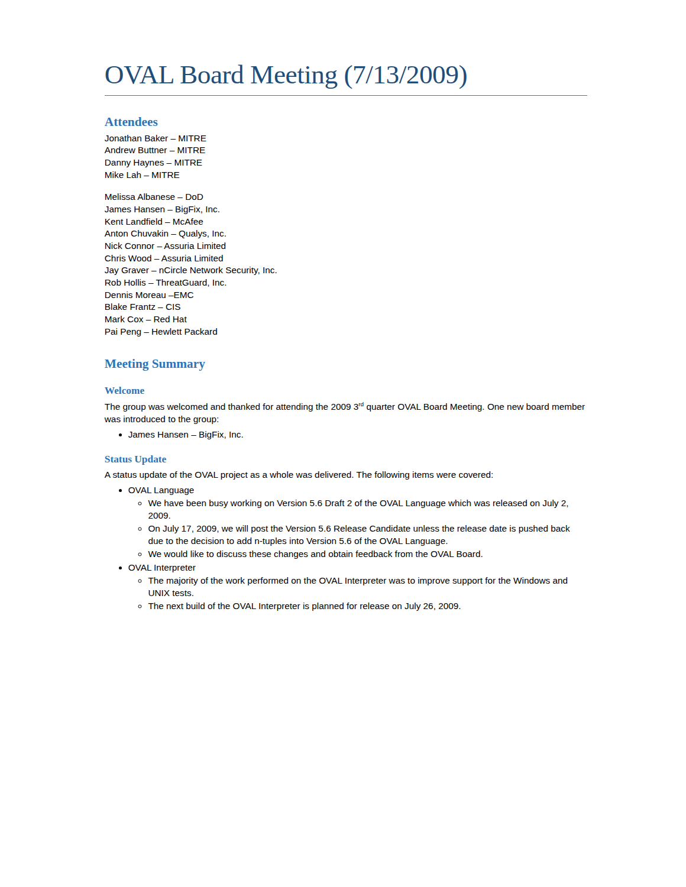OVAL Board Meeting (7/13/2009)
Attendees
Jonathan Baker – MITRE
Andrew Buttner – MITRE
Danny Haynes – MITRE
Mike Lah – MITRE
Melissa Albanese – DoD
James Hansen – BigFix, Inc.
Kent Landfield – McAfee
Anton Chuvakin – Qualys, Inc.
Nick Connor – Assuria Limited
Chris Wood – Assuria Limited
Jay Graver – nCircle Network Security, Inc.
Rob Hollis – ThreatGuard, Inc.
Dennis Moreau –EMC
Blake Frantz – CIS
Mark Cox – Red Hat
Pai Peng – Hewlett Packard
Meeting Summary
Welcome
The group was welcomed and thanked for attending the 2009 3rd quarter OVAL Board Meeting. One new board member was introduced to the group:
James Hansen – BigFix, Inc.
Status Update
A status update of the OVAL project as a whole was delivered. The following items were covered:
OVAL Language
We have been busy working on Version 5.6 Draft 2 of the OVAL Language which was released on July 2, 2009.
On July 17, 2009, we will post the Version 5.6 Release Candidate unless the release date is pushed back due to the decision to add n-tuples into Version 5.6 of the OVAL Language.
We would like to discuss these changes and obtain feedback from the OVAL Board.
OVAL Interpreter
The majority of the work performed on the OVAL Interpreter was to improve support for the Windows and UNIX tests.
The next build of the OVAL Interpreter is planned for release on July 26, 2009.